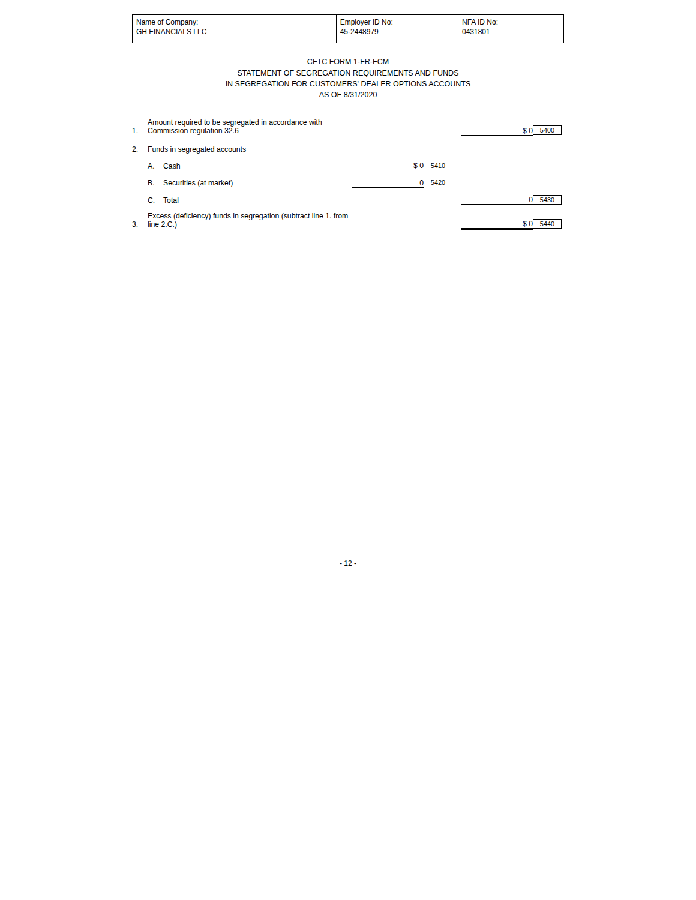| Name of Company: GH FINANCIALS LLC | Employer ID No: 45-2448979 | NFA ID No: 0431801 |
CFTC FORM 1-FR-FCM
STATEMENT OF SEGREGATION REQUIREMENTS AND FUNDS
IN SEGREGATION FOR CUSTOMERS' DEALER OPTIONS ACCOUNTS
AS OF 8/31/2020
| 1. | Amount required to be segregated in accordance with Commission regulation 32.6 | | | | $ 0 | 5400 |
| 2. | Funds in segregated accounts | | | | | |
| | A. | Cash | $ 0 | 5410 | | | |
| | B. | Securities (at market) | 0 | 5420 | | | |
| | C. | Total | | | | 0 | 5430 |
| 3. | Excess (deficiency) funds in segregation (subtract line 1. from line 2.C.) | | | | $ 0 | 5440 |
- 12 -